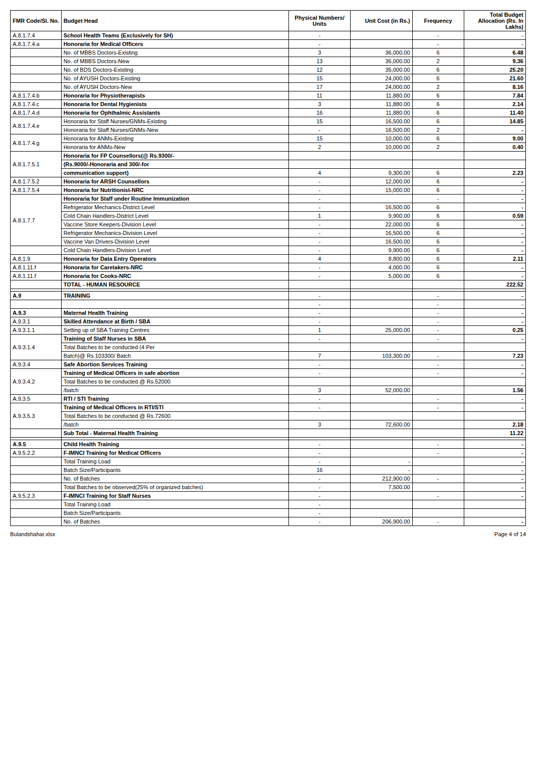| FMR Code/Sl. No. | Budget Head | Physical Numbers/ Units | Unit Cost (in Rs.) | Frequency | Total Budget Allocation (Rs. In Lakhs) |
| --- | --- | --- | --- | --- | --- |
| A.8.1.7.4 | School Health Teams (Exclusively for SH) | - | | - | - |
| A.8.1.7.4.a | Honoraria for Medical Officers | - | | - | - |
| | No. of MBBS Doctors-Existing | 3 | 36,000.00 | 6 | 6.48 |
| | No. of MBBS Doctors-New | 13 | 36,000.00 | 2 | 9.36 |
| | No. of BDS Doctors-Existing | 12 | 35,000.00 | 6 | 25.20 |
| | No. of AYUSH Doctors-Existing | 15 | 24,000.00 | 6 | 21.60 |
| | No. of AYUSH Doctors-New | 17 | 24,000.00 | 2 | 8.16 |
| A.8.1.7.4.b | Honoraria for Physiotherapists | 11 | 11,880.00 | 6 | 7.84 |
| A.8.1.7.4.c | Honoraria for Dental Hygienists | 3 | 11,880.00 | 6 | 2.14 |
| A.8.1.7.4.d | Honoraria for Ophthalmic Assistants | 16 | 11,880.00 | 6 | 11.40 |
| A.8.1.7.4.e | Honoraria for Staff Nurses/GNMs-Existing | 15 | 16,500.00 | 6 | 14.85 |
| Honoraria for Staff Nurses/GNMs-New | - | 16,500.00 | 2 | - |
| A.8.1.7.4.g | Honoraria for ANMs-Existing | 15 | 10,000.00 | 6 | 9.00 |
| Honoraria for ANMs-New | 2 | 10,000.00 | 2 | 0.40 |
| A.8.1.7.5.1 | Honoraria for FP Counsellors(@ Rs.9300/- | | | | |
| (Rs.9000/-Honoraria and 300/-for | | | | |
| communication support) | 4 | 9,300.00 | 6 | 2.23 |
| A.8.1.7.5.2 | Honoraria for ARSH Counsellors | - | 12,000.00 | 6 | - |
| A.8.1.7.5.4 | Honoraria for Nutritionist-NRC | - | 15,000.00 | 6 | - |
| A.8.1.7.7 | Honoraria for Staff under Routine Immunization | - | | - | - |
| Refrigerator Mechanics-District Level | - | 16,500.00 | 6 | - |
| Cold Chain Handlers-District Level | 1 | 9,900.00 | 6 | 0.59 |
| Vaccine Store Keepers-Division Level | - | 22,000.00 | 6 | - |
| Refrigerator Mechanics-Division Level | - | 16,500.00 | 6 | - |
| Vaccine Van Drivers-Division Level | - | 16,500.00 | 6 | - |
| | Cold Chain Handlers-Division Level | - | 9,900.00 | 6 | - |
| A.8.1.9 | Honoraria for Data Entry Operators | 4 | 8,800.00 | 6 | 2.11 |
| A.8.1.11.f | Honoraria for Caretakers-NRC | - | 4,000.00 | 6 | - |
| A.8.1.11.f | Honoraria for Cooks-NRC | - | 5,000.00 | 6 | - |
| | TOTAL - HUMAN RESOURCE | | | | 222.52 |
| A.9 | TRAINING | - | | - | - |
| | | - | | - | - |
| A.9.3 | Maternal Health Training | - | | - | - |
| A.9.3.1 | Skilled Attendance at Birth / SBA | - | | - | - |
| A.9.3.1.1 | Setting up of SBA Training Centres | 1 | 25,000.00 | - | 0.25 |
| A.9.3.1.4 | Training of Staff Nurses in SBA | - | | - | - |
| Total Batches to be conducted (4 Per | | | | |
| Batch)@ Rs.103300/ Batch | 7 | 103,300.00 | - | 7.23 |
| A.9.3.4 | Safe Abortion Services Training | - | | - | - |
| A.9.3.4.2 | Training of Medical Officers in safe abortion | - | | - | - |
| Total Batches to be conducted @ Rs.52000 | | | | |
| /batch | 3 | 52,000.00 | | 1.56 |
| A.9.3.5 | RTI / STI Training | - | | - | - |
| A.9.3.5.3 | Training of Medical Officers in RTI/STI | - | | - | - |
| Total Batches to be conducted @ Rs.72600 | | | | |
| /batch | 3 | 72,600.00 | | 2.18 |
| | Sub Total - Maternal Health Training | | | | 11.22 |
| A.9.5 | Child Health Training | - | | - | - |
| A.9.5.2.2 | F-IMNCI Training for Medical Officers | - | | - | - |
| | Total Training Load | - | - | | - |
| | Batch Size/Participants | 16 | - | | - |
| | No. of Batches | - | 212,900.00 | - | - |
| | Total Batches to be observed(25% of organized batches) | - | 7,500.00 | | - |
| A.9.5.2.3 | F-IMNCI Training for Staff Nurses | - | | - | - |
| | Total Training Load | - | | | |
| | Batch Size/Participants | - | | | |
| | No. of Batches | - | 206,900.00 | - | - |
Bulandshahar.xlsx Page 4 of 14